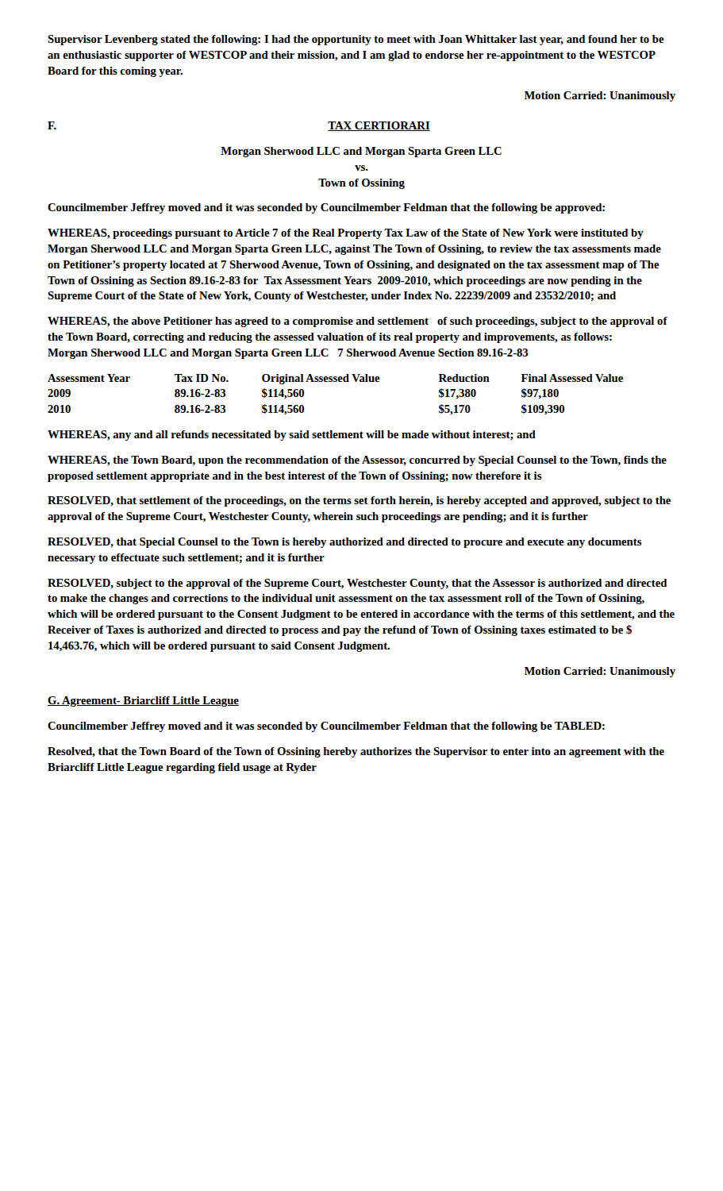Supervisor Levenberg stated the following: I had the opportunity to meet with Joan Whittaker last year, and found her to be an enthusiastic supporter of WESTCOP and their mission, and I am glad to endorse her re-appointment to the WESTCOP Board for this coming year.
Motion Carried: Unanimously
F.
TAX CERTIORARI
Morgan Sherwood LLC and Morgan Sparta Green LLC
vs.
Town of Ossining
Councilmember Jeffrey moved and it was seconded by Councilmember Feldman that the following be approved:
WHEREAS, proceedings pursuant to Article 7 of the Real Property Tax Law of the State of New York were instituted by Morgan Sherwood LLC and Morgan Sparta Green LLC, against The Town of Ossining, to review the tax assessments made on Petitioner’s property located at 7 Sherwood Avenue, Town of Ossining, and designated on the tax assessment map of The Town of Ossining as Section 89.16-2-83 for Tax Assessment Years 2009-2010, which proceedings are now pending in the Supreme Court of the State of New York, County of Westchester, under Index No. 22239/2009 and 23532/2010; and
WHEREAS, the above Petitioner has agreed to a compromise and settlement of such proceedings, subject to the approval of the Town Board, correcting and reducing the assessed valuation of its real property and improvements, as follows:
Morgan Sherwood LLC and Morgan Sparta Green LLC 7 Sherwood Avenue Section 89.16-2-83
| Assessment Year | Tax ID No. | Original Assessed Value | Reduction | Final Assessed Value |
| 2009 | 89.16-2-83 | $114,560 | $17,380 | $97,180 |
| 2010 | 89.16-2-83 | $114,560 | $5,170 | $109,390 |
WHEREAS, any and all refunds necessitated by said settlement will be made without interest; and
WHEREAS, the Town Board, upon the recommendation of the Assessor, concurred by Special Counsel to the Town, finds the proposed settlement appropriate and in the best interest of the Town of Ossining; now therefore it is
RESOLVED, that settlement of the proceedings, on the terms set forth herein, is hereby accepted and approved, subject to the approval of the Supreme Court, Westchester County, wherein such proceedings are pending; and it is further
RESOLVED, that Special Counsel to the Town is hereby authorized and directed to procure and execute any documents necessary to effectuate such settlement; and it is further
RESOLVED, subject to the approval of the Supreme Court, Westchester County, that the Assessor is authorized and directed to make the changes and corrections to the individual unit assessment on the tax assessment roll of the Town of Ossining, which will be ordered pursuant to the Consent Judgment to be entered in accordance with the terms of this settlement, and the Receiver of Taxes is authorized and directed to process and pay the refund of Town of Ossining taxes estimated to be $ 14,463.76, which will be ordered pursuant to said Consent Judgment.
Motion Carried: Unanimously
G. Agreement- Briarcliff Little League
Councilmember Jeffrey moved and it was seconded by Councilmember Feldman that the following be TABLED:
Resolved, that the Town Board of the Town of Ossining hereby authorizes the Supervisor to enter into an agreement with the Briarcliff Little League regarding field usage at Ryder